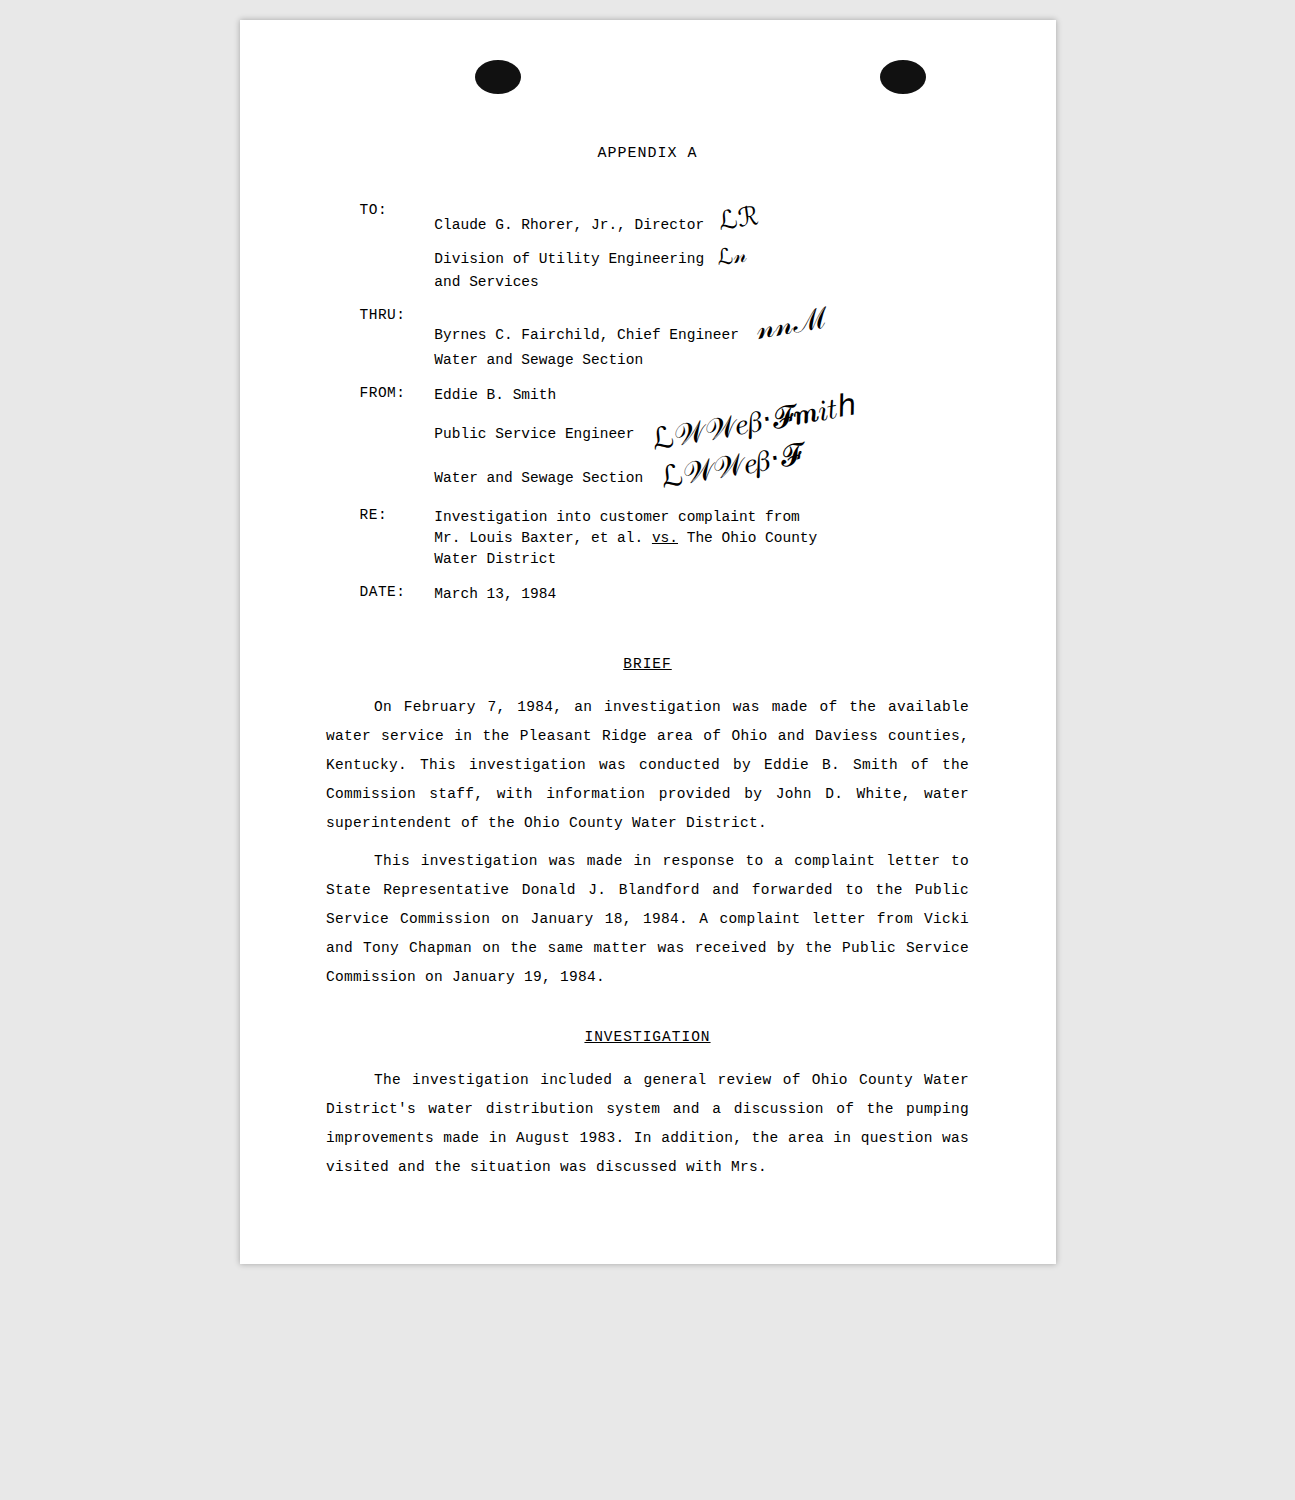APPENDIX A
| TO: | Claude G. Rhorer, Jr., Director ℒℛ Division of Utility Engineering ℒ𝓃 and Services |
| THRU: | Byrnes C. Fairchild, Chief Engineer 𝓃𝓃ℳ Water and Sewage Section |
| FROM: | Eddie B. Smith Public Service Engineer ℒ𝒲𝒲𝑒𝛽⋅𝓕𝒎𝑖𝑡ℎ Water and Sewage Section ℒ𝒲𝒲𝑒𝛽⋅𝓕 |
| RE: | Investigation into customer complaint from Mr. Louis Baxter, et al. vs. The Ohio County Water District |
| DATE: | March 13, 1984 |
BRIEF
On February 7, 1984, an investigation was made of the available water service in the Pleasant Ridge area of Ohio and Daviess counties, Kentucky. This investigation was conducted by Eddie B. Smith of the Commission staff, with information provided by John D. White, water superintendent of the Ohio County Water District.
This investigation was made in response to a complaint letter to State Representative Donald J. Blandford and forwarded to the Public Service Commission on January 18, 1984. A complaint letter from Vicki and Tony Chapman on the same matter was received by the Public Service Commission on January 19, 1984.
INVESTIGATION
The investigation included a general review of Ohio County Water District's water distribution system and a discussion of the pumping improvements made in August 1983. In addition, the area in question was visited and the situation was discussed with Mrs.